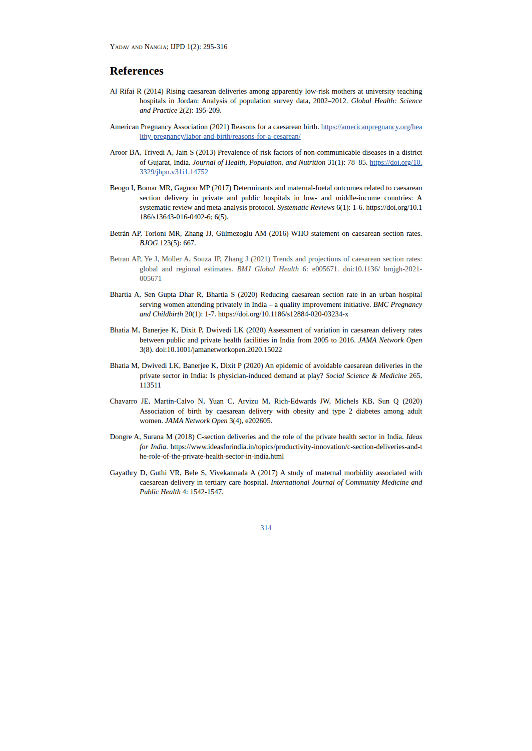Yadav and Nangia; IJPD 1(2): 295-316
References
Al Rifai R (2014) Rising caesarean deliveries among apparently low-risk mothers at university teaching hospitals in Jordan: Analysis of population survey data, 2002–2012. Global Health: Science and Practice 2(2): 195-209.
American Pregnancy Association (2021) Reasons for a caesarean birth. https://americanpregnancy.org/healthy-pregnancy/labor-and-birth/reasons-for-a-cesarean/
Aroor BA, Trivedi A, Jain S (2013) Prevalence of risk factors of non-communicable diseases in a district of Gujarat, India. Journal of Health, Population, and Nutrition 31(1): 78–85. https://doi.org/10.3329/jhpn.v31i1.14752
Beogo I, Bomar MR, Gagnon MP (2017) Determinants and maternal-foetal outcomes related to caesarean section delivery in private and public hospitals in low- and middle-income countries: A systematic review and meta-analysis protocol. Systematic Reviews 6(1): 1-6. https://doi.org/10.1186/s13643-016-0402-6; 6(5).
Betrán AP, Torloni MR, Zhang JJ, Gülmezoglu AM (2016) WHO statement on caesarean section rates. BJOG 123(5): 667.
Betran AP, Ye J, Moller A, Souza JP, Zhang J (2021) Trends and projections of caesarean section rates: global and regional estimates. BMJ Global Health 6: e005671. doi:10.1136/ bmjgh-2021-005671
Bhartia A, Sen Gupta Dhar R, Bhartia S (2020) Reducing caesarean section rate in an urban hospital serving women attending privately in India – a quality improvement initiative. BMC Pregnancy and Childbirth 20(1): 1-7. https://doi.org/10.1186/s12884-020-03234-x
Bhatia M, Banerjee K, Dixit P, Dwivedi LK (2020) Assessment of variation in caesarean delivery rates between public and private health facilities in India from 2005 to 2016. JAMA Network Open 3(8). doi:10.1001/jamanetworkopen.2020.15022
Bhatia M, Dwivedi LK, Banerjee K, Dixit P (2020) An epidemic of avoidable caesarean deliveries in the private sector in India: Is physician-induced demand at play? Social Science & Medicine 265, 113511
Chavarro JE, Martín-Calvo N, Yuan C, Arvizu M, Rich-Edwards JW, Michels KB, Sun Q (2020) Association of birth by caesarean delivery with obesity and type 2 diabetes among adult women. JAMA Network Open 3(4), e202605.
Dongre A, Surana M (2018) C-section deliveries and the role of the private health sector in India. Ideas for India. https://www.ideasforindia.in/topics/productivity-innovation/c-section-deliveries-and-the-role-of-the-private-health-sector-in-india.html
Gayathry D, Guthi VR, Bele S, Vivekannada A (2017) A study of maternal morbidity associated with caesarean delivery in tertiary care hospital. International Journal of Community Medicine and Public Health 4: 1542-1547.
314